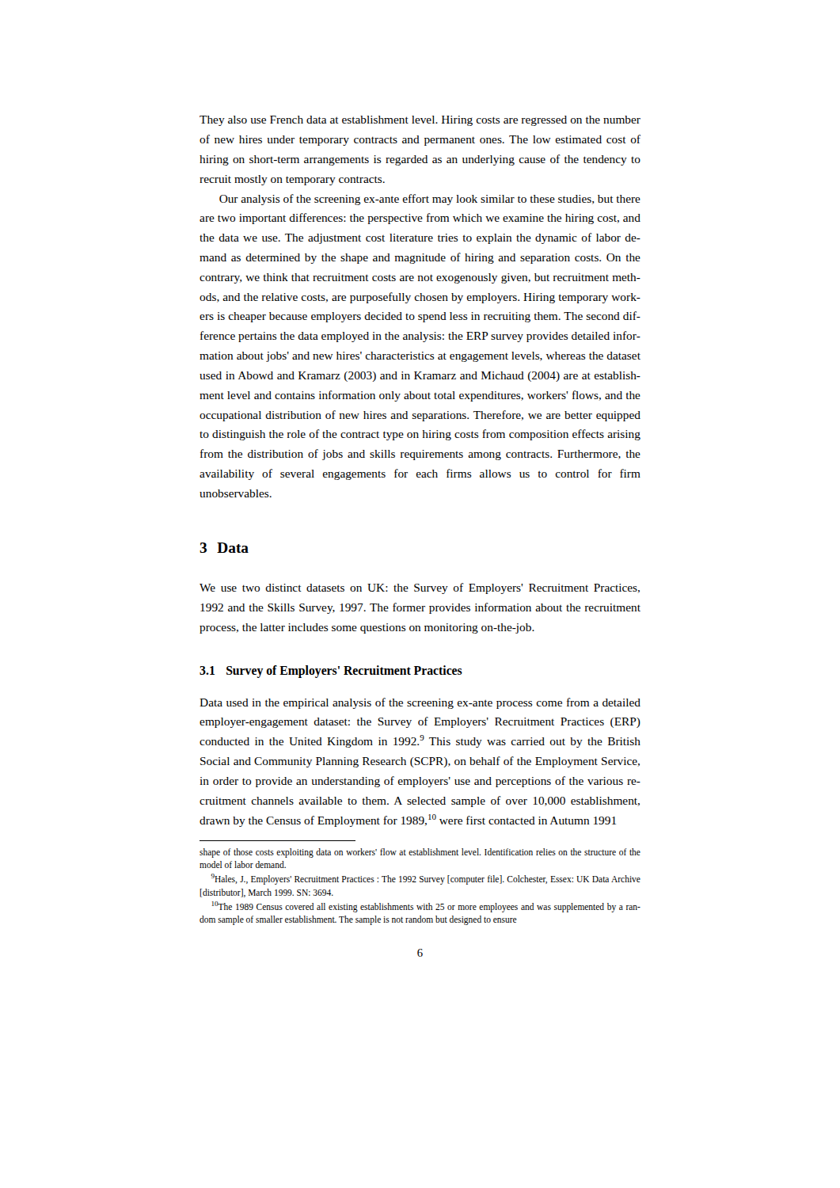They also use French data at establishment level. Hiring costs are regressed on the number of new hires under temporary contracts and permanent ones. The low estimated cost of hiring on short-term arrangements is regarded as an underlying cause of the tendency to recruit mostly on temporary contracts.
Our analysis of the screening ex-ante effort may look similar to these studies, but there are two important differences: the perspective from which we examine the hiring cost, and the data we use. The adjustment cost literature tries to explain the dynamic of labor demand as determined by the shape and magnitude of hiring and separation costs. On the contrary, we think that recruitment costs are not exogenously given, but recruitment methods, and the relative costs, are purposefully chosen by employers. Hiring temporary workers is cheaper because employers decided to spend less in recruiting them. The second difference pertains the data employed in the analysis: the ERP survey provides detailed information about jobs' and new hires' characteristics at engagement levels, whereas the dataset used in Abowd and Kramarz (2003) and in Kramarz and Michaud (2004) are at establishment level and contains information only about total expenditures, workers' flows, and the occupational distribution of new hires and separations. Therefore, we are better equipped to distinguish the role of the contract type on hiring costs from composition effects arising from the distribution of jobs and skills requirements among contracts. Furthermore, the availability of several engagements for each firms allows us to control for firm unobservables.
3 Data
We use two distinct datasets on UK: the Survey of Employers' Recruitment Practices, 1992 and the Skills Survey, 1997. The former provides information about the recruitment process, the latter includes some questions on monitoring on-the-job.
3.1 Survey of Employers' Recruitment Practices
Data used in the empirical analysis of the screening ex-ante process come from a detailed employer-engagement dataset: the Survey of Employers' Recruitment Practices (ERP) conducted in the United Kingdom in 1992.9 This study was carried out by the British Social and Community Planning Research (SCPR), on behalf of the Employment Service, in order to provide an understanding of employers' use and perceptions of the various recruitment channels available to them. A selected sample of over 10,000 establishment, drawn by the Census of Employment for 1989,10 were first contacted in Autumn 1991
shape of those costs exploiting data on workers' flow at establishment level. Identification relies on the structure of the model of labor demand.
9Hales, J., Employers' Recruitment Practices : The 1992 Survey [computer file]. Colchester, Essex: UK Data Archive [distributor], March 1999. SN: 3694.
10The 1989 Census covered all existing establishments with 25 or more employees and was supplemented by a random sample of smaller establishment. The sample is not random but designed to ensure
6